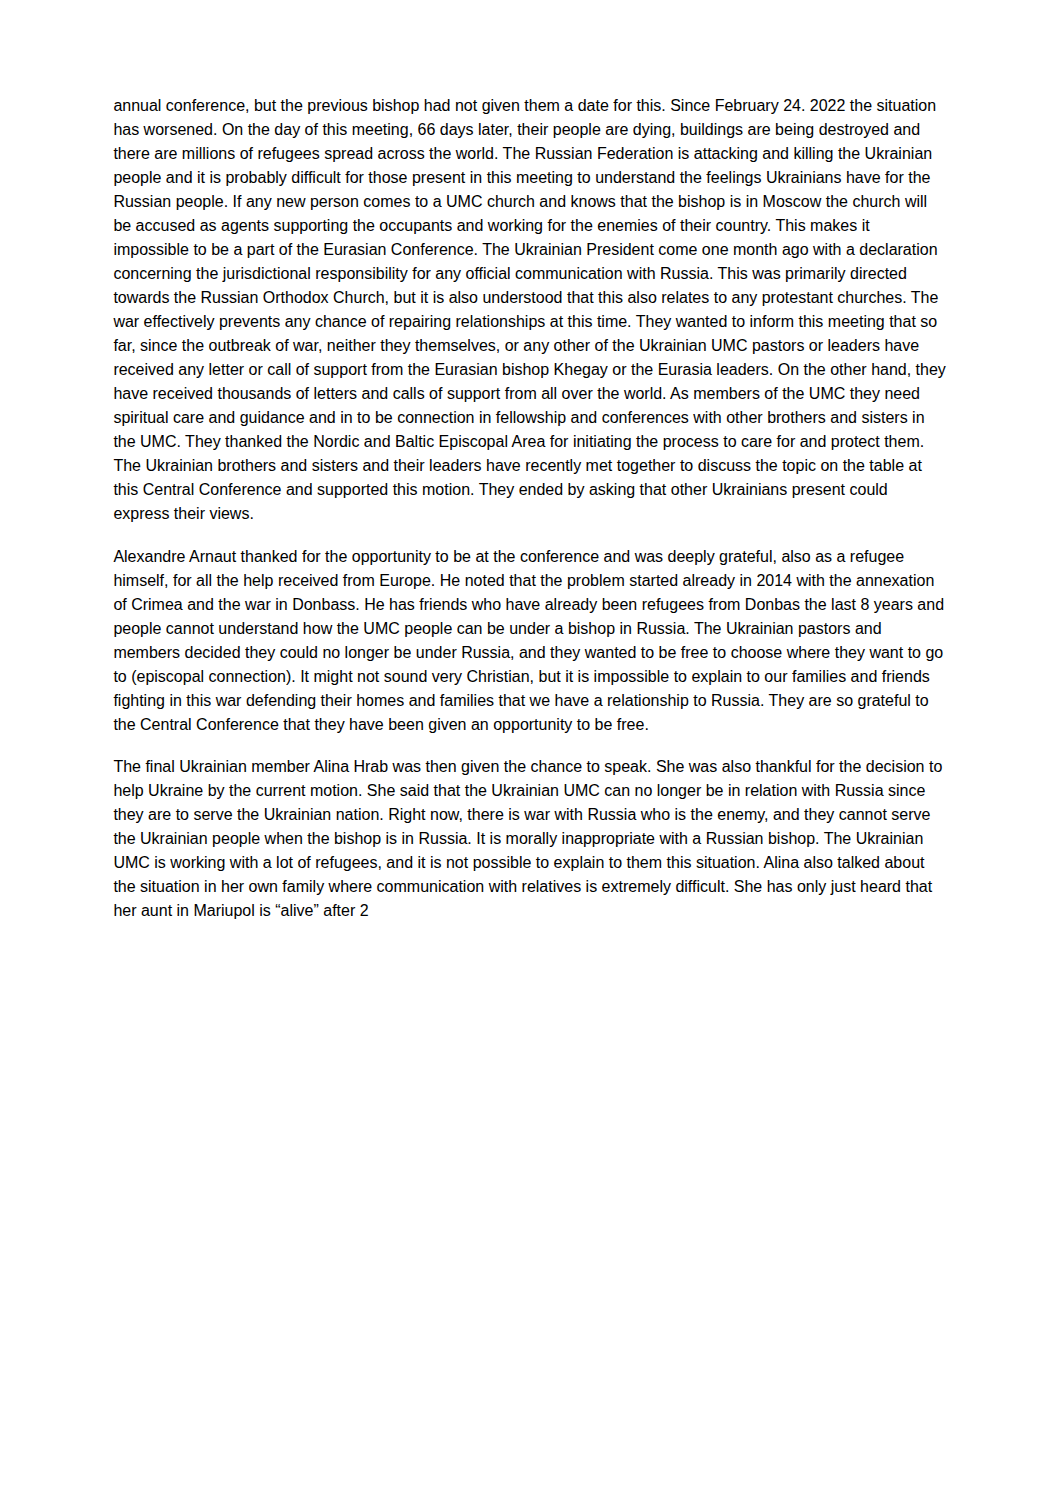annual conference, but the previous bishop had not given them a date for this. Since February 24. 2022 the situation has worsened. On the day of this meeting, 66 days later, their people are dying, buildings are being destroyed and there are millions of refugees spread across the world. The Russian Federation is attacking and killing the Ukrainian people and it is probably difficult for those present in this meeting to understand the feelings Ukrainians have for the Russian people. If any new person comes to a UMC church and knows that the bishop is in Moscow the church will be accused as agents supporting the occupants and working for the enemies of their country. This makes it impossible to be a part of the Eurasian Conference. The Ukrainian President come one month ago with a declaration concerning the jurisdictional responsibility for any official communication with Russia. This was primarily directed towards the Russian Orthodox Church, but it is also understood that this also relates to any protestant churches. The war effectively prevents any chance of repairing relationships at this time. They wanted to inform this meeting that so far, since the outbreak of war, neither they themselves, or any other of the Ukrainian UMC pastors or leaders have received any letter or call of support from the Eurasian bishop Khegay or the Eurasia leaders. On the other hand, they have received thousands of letters and calls of support from all over the world. As members of the UMC they need spiritual care and guidance and in to be connection in fellowship and conferences with other brothers and sisters in the UMC. They thanked the Nordic and Baltic Episcopal Area for initiating the process to care for and protect them. The Ukrainian brothers and sisters and their leaders have recently met together to discuss the topic on the table at this Central Conference and supported this motion. They ended by asking that other Ukrainians present could express their views.
Alexandre Arnaut thanked for the opportunity to be at the conference and was deeply grateful, also as a refugee himself, for all the help received from Europe. He noted that the problem started already in 2014 with the annexation of Crimea and the war in Donbass. He has friends who have already been refugees from Donbas the last 8 years and people cannot understand how the UMC people can be under a bishop in Russia. The Ukrainian pastors and members decided they could no longer be under Russia, and they wanted to be free to choose where they want to go to (episcopal connection). It might not sound very Christian, but it is impossible to explain to our families and friends fighting in this war defending their homes and families that we have a relationship to Russia. They are so grateful to the Central Conference that they have been given an opportunity to be free.
The final Ukrainian member Alina Hrab was then given the chance to speak. She was also thankful for the decision to help Ukraine by the current motion. She said that the Ukrainian UMC can no longer be in relation with Russia since they are to serve the Ukrainian nation. Right now, there is war with Russia who is the enemy, and they cannot serve the Ukrainian people when the bishop is in Russia. It is morally inappropriate with a Russian bishop. The Ukrainian UMC is working with a lot of refugees, and it is not possible to explain to them this situation. Alina also talked about the situation in her own family where communication with relatives is extremely difficult. She has only just heard that her aunt in Mariupol is “alive” after 2